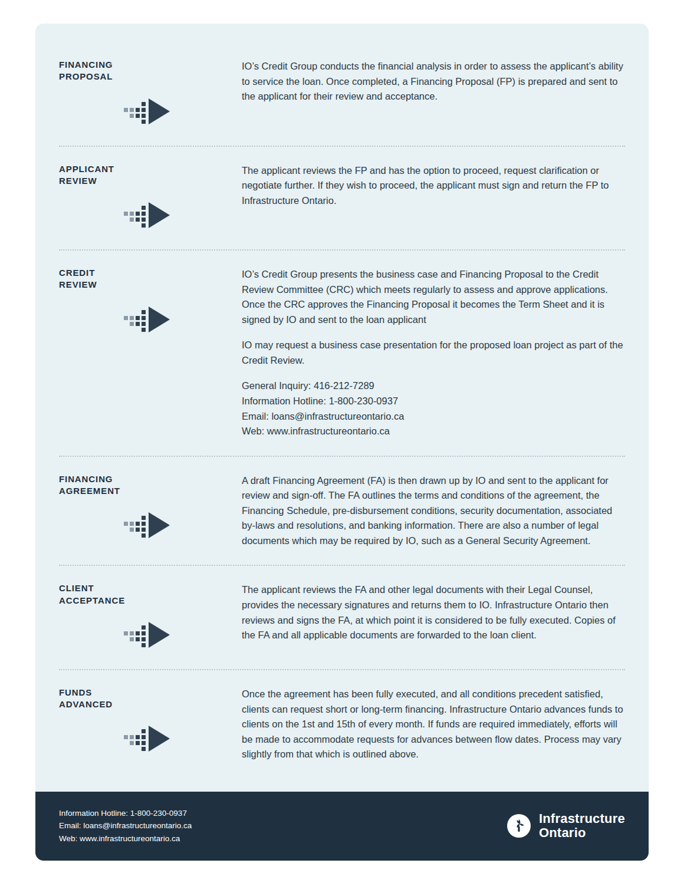Financing
Proposal
IO’s Credit Group conducts the financial analysis in order to assess the applicant’s ability to service the loan. Once completed, a Financing Proposal (FP) is prepared and sent to the applicant for their review and acceptance.
Applicant
Review
The applicant reviews the FP and has the option to proceed, request clarification or negotiate further. If they wish to proceed, the applicant must sign and return the FP to Infrastructure Ontario.
Credit
Review
IO’s Credit Group presents the business case and Financing Proposal to the Credit Review Committee (CRC) which meets regularly to assess and approve applications. Once the CRC approves the Financing Proposal it becomes the Term Sheet and it is signed by IO and sent to the loan applicant
IO may request a business case presentation for the proposed loan project as part of the Credit Review.
General Inquiry: 416-212-7289
Information Hotline: 1-800-230-0937
Email: loans@infrastructureontario.ca
Web: www.infrastructureontario.ca
Financing
Agreement
A draft Financing Agreement (FA) is then drawn up by IO and sent to the applicant for review and sign-off. The FA outlines the terms and conditions of the agreement, the Financing Schedule, pre-disbursement conditions, security documentation, associated by-laws and resolutions, and banking information. There are also a number of legal documents which may be required by IO, such as a General Security Agreement.
Client
Acceptance
The applicant reviews the FA and other legal documents with their Legal Counsel, provides the necessary signatures and returns them to IO. Infrastructure Ontario then reviews and signs the FA, at which point it is considered to be fully executed. Copies of the FA and all applicable documents are forwarded to the loan client.
Funds
Advanced
Once the agreement has been fully executed, and all conditions precedent satisfied, clients can request short or long-term financing. Infrastructure Ontario advances funds to clients on the 1st and 15th of every month. If funds are required immediately, efforts will be made to accommodate requests for advances between flow dates. Process may vary slightly from that which is outlined above.
Information Hotline: 1-800-230-0937
Email: loans@infrastructureontario.ca
Web: www.infrastructureontario.ca
Infrastructure Ontario